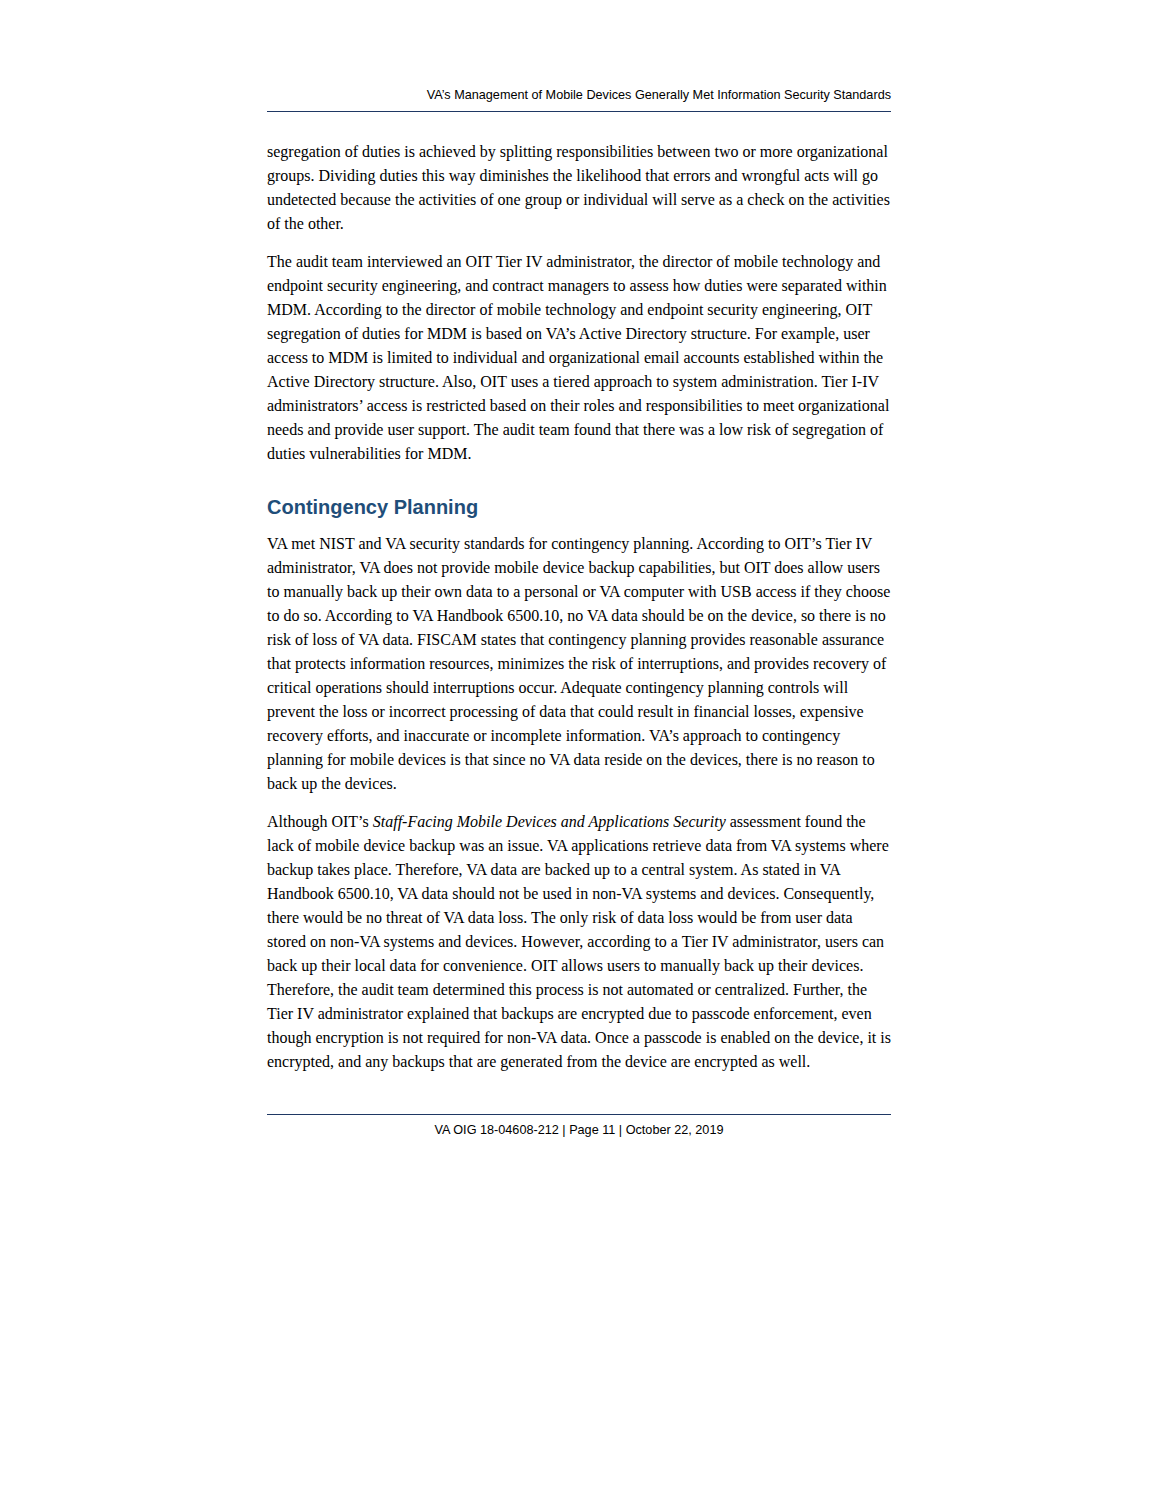VA’s Management of Mobile Devices Generally Met Information Security Standards
segregation of duties is achieved by splitting responsibilities between two or more organizational groups. Dividing duties this way diminishes the likelihood that errors and wrongful acts will go undetected because the activities of one group or individual will serve as a check on the activities of the other.
The audit team interviewed an OIT Tier IV administrator, the director of mobile technology and endpoint security engineering, and contract managers to assess how duties were separated within MDM. According to the director of mobile technology and endpoint security engineering, OIT segregation of duties for MDM is based on VA’s Active Directory structure. For example, user access to MDM is limited to individual and organizational email accounts established within the Active Directory structure. Also, OIT uses a tiered approach to system administration. Tier I-IV administrators’ access is restricted based on their roles and responsibilities to meet organizational needs and provide user support. The audit team found that there was a low risk of segregation of duties vulnerabilities for MDM.
Contingency Planning
VA met NIST and VA security standards for contingency planning. According to OIT’s Tier IV administrator, VA does not provide mobile device backup capabilities, but OIT does allow users to manually back up their own data to a personal or VA computer with USB access if they choose to do so. According to VA Handbook 6500.10, no VA data should be on the device, so there is no risk of loss of VA data. FISCAM states that contingency planning provides reasonable assurance that protects information resources, minimizes the risk of interruptions, and provides recovery of critical operations should interruptions occur. Adequate contingency planning controls will prevent the loss or incorrect processing of data that could result in financial losses, expensive recovery efforts, and inaccurate or incomplete information. VA’s approach to contingency planning for mobile devices is that since no VA data reside on the devices, there is no reason to back up the devices.
Although OIT’s Staff-Facing Mobile Devices and Applications Security assessment found the lack of mobile device backup was an issue. VA applications retrieve data from VA systems where backup takes place. Therefore, VA data are backed up to a central system. As stated in VA Handbook 6500.10, VA data should not be used in non-VA systems and devices. Consequently, there would be no threat of VA data loss. The only risk of data loss would be from user data stored on non-VA systems and devices. However, according to a Tier IV administrator, users can back up their local data for convenience. OIT allows users to manually back up their devices. Therefore, the audit team determined this process is not automated or centralized. Further, the Tier IV administrator explained that backups are encrypted due to passcode enforcement, even though encryption is not required for non-VA data. Once a passcode is enabled on the device, it is encrypted, and any backups that are generated from the device are encrypted as well.
VA OIG 18-04608-212 | Page 11 | October 22, 2019